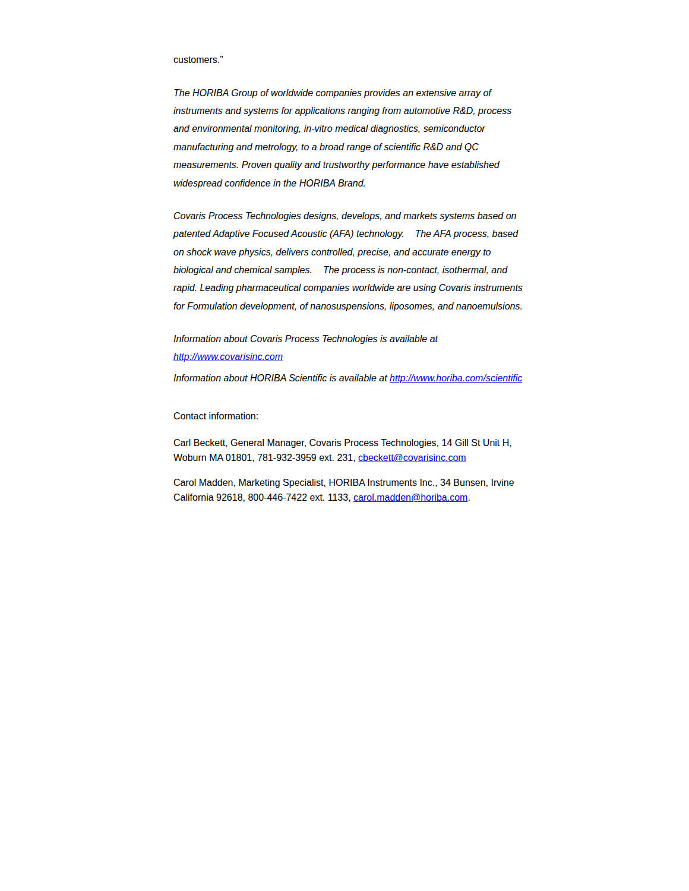customers.”
The HORIBA Group of worldwide companies provides an extensive array of instruments and systems for applications ranging from automotive R&D, process and environmental monitoring, in-vitro medical diagnostics, semiconductor manufacturing and metrology, to a broad range of scientific R&D and QC measurements. Proven quality and trustworthy performance have established widespread confidence in the HORIBA Brand.
Covaris Process Technologies designs, develops, and markets systems based on patented Adaptive Focused Acoustic (AFA) technology. The AFA process, based on shock wave physics, delivers controlled, precise, and accurate energy to biological and chemical samples. The process is non-contact, isothermal, and rapid. Leading pharmaceutical companies worldwide are using Covaris instruments for Formulation development, of nanosuspensions, liposomes, and nanoemulsions.
Information about Covaris Process Technologies is available at http://www.covarisinc.com
Information about HORIBA Scientific is available at http://www.horiba.com/scientific
Contact information:
Carl Beckett, General Manager, Covaris Process Technologies, 14 Gill St Unit H, Woburn MA 01801, 781-932-3959 ext. 231, cbeckett@covarisinc.com
Carol Madden, Marketing Specialist, HORIBA Instruments Inc., 34 Bunsen, Irvine California 92618, 800-446-7422 ext. 1133, carol.madden@horiba.com.